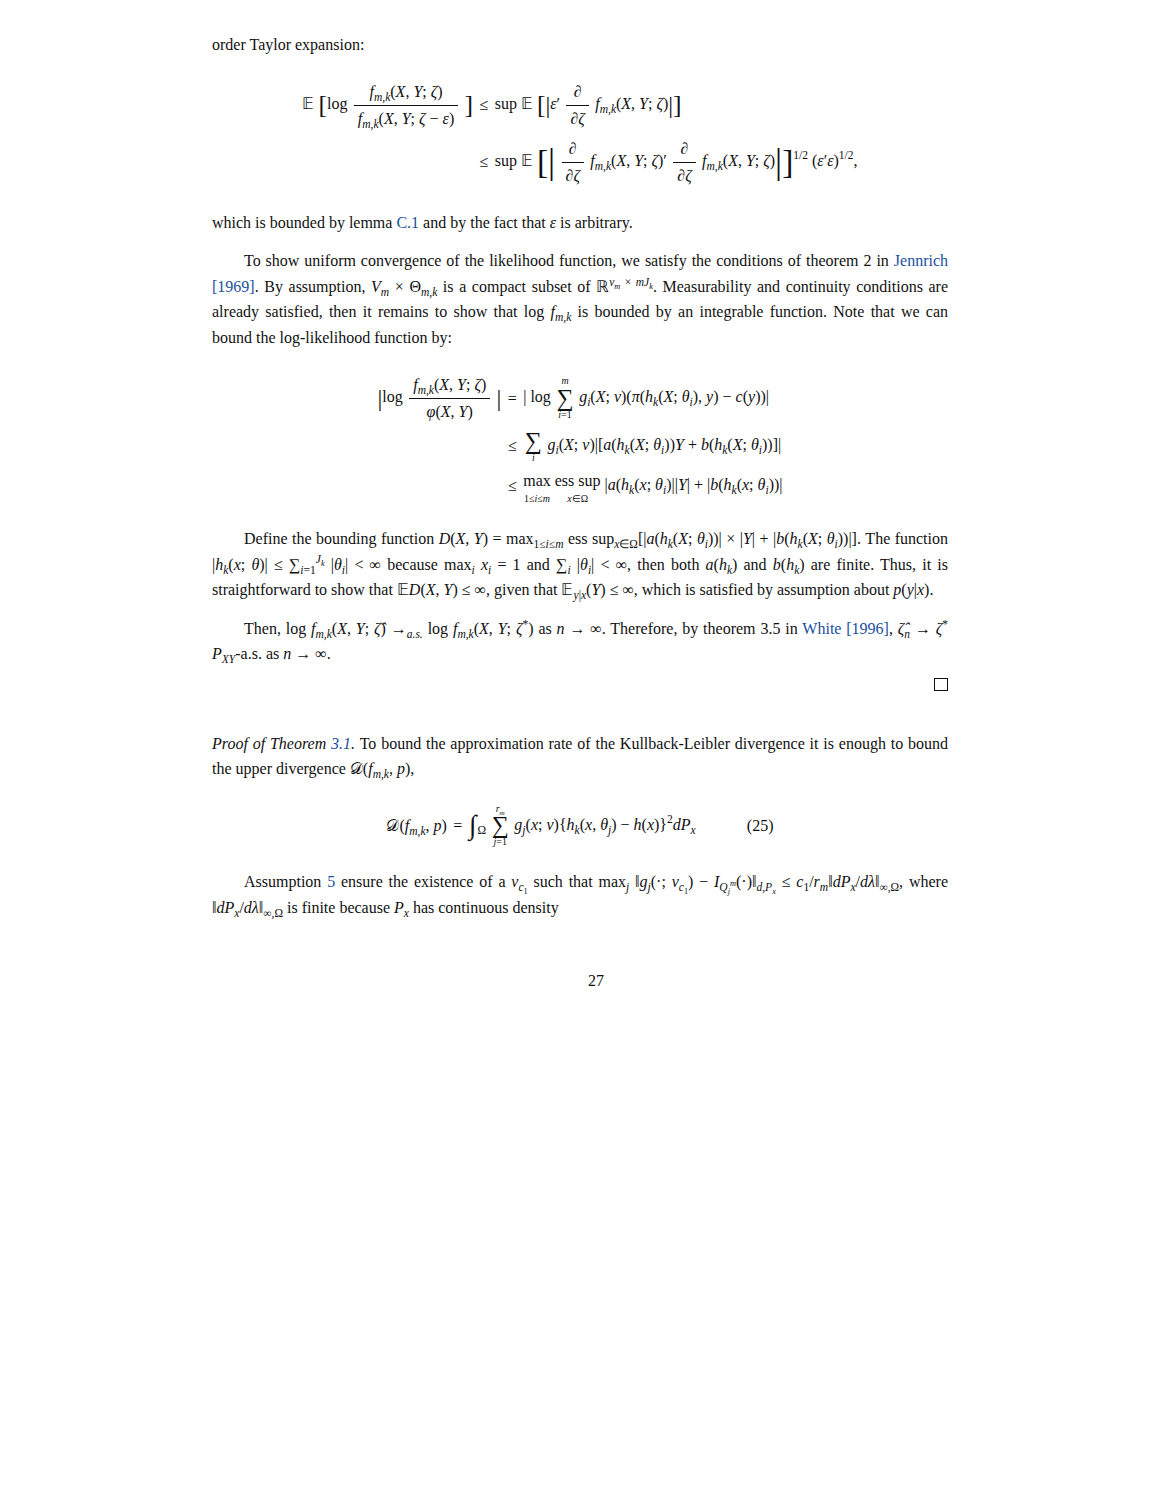order Taylor expansion:
| 𝔼 [ log f m,k ( X , Y ; ζ ) f m,k ( X , Y ; ζ − ε ) ] | ≤ | sup 𝔼 [ / ε ′ ∂ ∂ ζ f m,k ( X , Y ; ζ ) / ] |
| | ≤ | sup 𝔼 [ / ∂ ∂ ζ f m,k ( X , Y ; ζ )′ ∂ ∂ ζ f m,k ( X , Y ; ζ ) / ] 1/2 ( ε ′ ε ) 1/2 , |
which is bounded by lemma C.1 and by the fact that ε is arbitrary.
To show uniform convergence of the likelihood function, we satisfy the conditions of theorem 2 in Jennrich [1969]. By assumption, Vm × Θm,k is a compact subset of ℝvm × mJk. Measurability and continuity conditions are already satisfied, then it remains to show that log fm,k is bounded by an integrable function. Note that we can bound the log-likelihood function by:
| / log f m,k ( X , Y ; ζ ) φ ( X , Y ) / | = | / log m ∑ i =1 g i ( X ; ν )( π ( h k ( X ; θ i ), y ) − c ( y ))/ |
| | ≤ | ∑ i g i ( X ; ν )/[ a ( h k ( X ; θ i )) Y + b ( h k ( X ; θ i ))]/ |
| | ≤ | max 1≤ i ≤ m ess sup x ∈Ω / a ( h k ( x ; θ i )// Y / + / b ( h k ( x ; θ i ))/ |
Define the bounding function D(X, Y) = max1≤i≤m ess supx∈Ω[|a(hk(X; θi))| × |Y| + |b(hk(X; θi))|]. The function |hk(x; θ)| ≤ ∑i=1Jk |θi| < ∞ because maxi xi = 1 and ∑i |θi| < ∞, then both a(hk) and b(hk) are finite. Thus, it is straightforward to show that 𝔼D(X, Y) ≤ ∞, given that 𝔼y|x(Y) ≤ ∞, which is satisfied by assumption about p(y|x).
Then, log fm,k(X, Y; ζ̂) →a.s. log fm,k(X, Y; ζ*) as n → ∞. Therefore, by theorem 3.5 in White [1996], ζ̂n → ζ* PXY-a.s. as n → ∞.
Proof of Theorem 3.1. To bound the approximation rate of the Kullback-Leibler divergence it is enough to bound the upper divergence 𝒟(fm,k, p),
| 𝒟( f m,k , p ) | = | ∫ Ω r m ∑ j =1 g j ( x ; ν ){ h k ( x , θ j ) − h ( x )} 2 dP x | (25) |
Assumption 5 ensure the existence of a νc1 such that maxj ‖gj(·; νc1) − IQjm(·)‖d,Px ≤ c1/rm‖dPx/dλ‖∞,Ω, where ‖dPx/dλ‖∞,Ω is finite because Px has continuous density
27